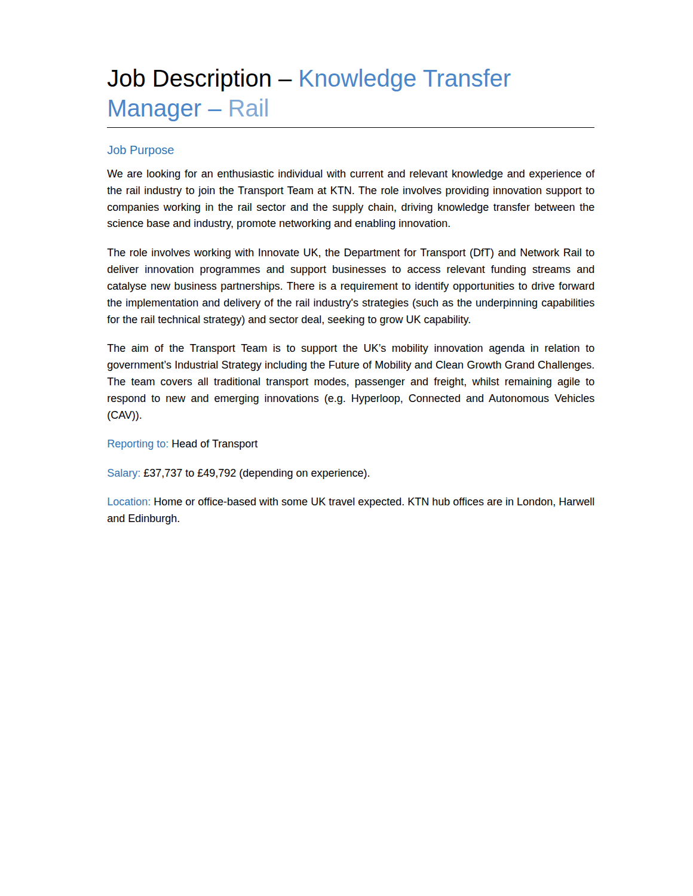Job Description – Knowledge Transfer Manager – Rail
Job Purpose
We are looking for an enthusiastic individual with current and relevant knowledge and experience of the rail industry to join the Transport Team at KTN. The role involves providing innovation support to companies working in the rail sector and the supply chain, driving knowledge transfer between the science base and industry, promote networking and enabling innovation.
The role involves working with Innovate UK, the Department for Transport (DfT) and Network Rail to deliver innovation programmes and support businesses to access relevant funding streams and catalyse new business partnerships. There is a requirement to identify opportunities to drive forward the implementation and delivery of the rail industry's strategies (such as the underpinning capabilities for the rail technical strategy) and sector deal, seeking to grow UK capability.
The aim of the Transport Team is to support the UK’s mobility innovation agenda in relation to government’s Industrial Strategy including the Future of Mobility and Clean Growth Grand Challenges. The team covers all traditional transport modes, passenger and freight, whilst remaining agile to respond to new and emerging innovations (e.g. Hyperloop, Connected and Autonomous Vehicles (CAV)).
Reporting to: Head of Transport
Salary: £37,737 to £49,792 (depending on experience).
Location: Home or office-based with some UK travel expected. KTN hub offices are in London, Harwell and Edinburgh.